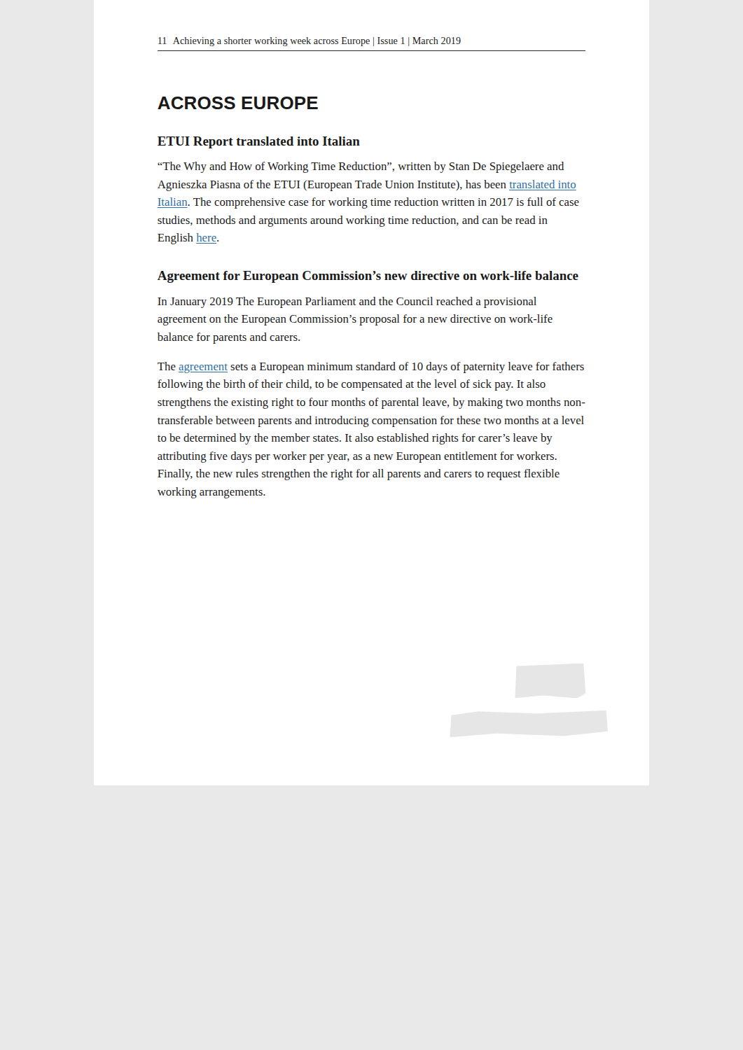11 Achieving a shorter working week across Europe | Issue 1 | March 2019
ACROSS EUROPE
ETUI Report translated into Italian
“The Why and How of Working Time Reduction”, written by Stan De Spiegelaere and Agnieszka Piasna of the ETUI (European Trade Union Institute), has been translated into Italian. The comprehensive case for working time reduction written in 2017 is full of case studies, methods and arguments around working time reduction, and can be read in English here.
Agreement for European Commission’s new directive on work-life balance
In January 2019 The European Parliament and the Council reached a provisional agreement on the European Commission’s proposal for a new directive on work-life balance for parents and carers.
The agreement sets a European minimum standard of 10 days of paternity leave for fathers following the birth of their child, to be compensated at the level of sick pay. It also strengthens the existing right to four months of parental leave, by making two months non-transferable between parents and introducing compensation for these two months at a level to be determined by the member states. It also established rights for carer’s leave by attributing five days per worker per year, as a new European entitlement for workers. Finally, the new rules strengthen the right for all parents and carers to request flexible working arrangements.